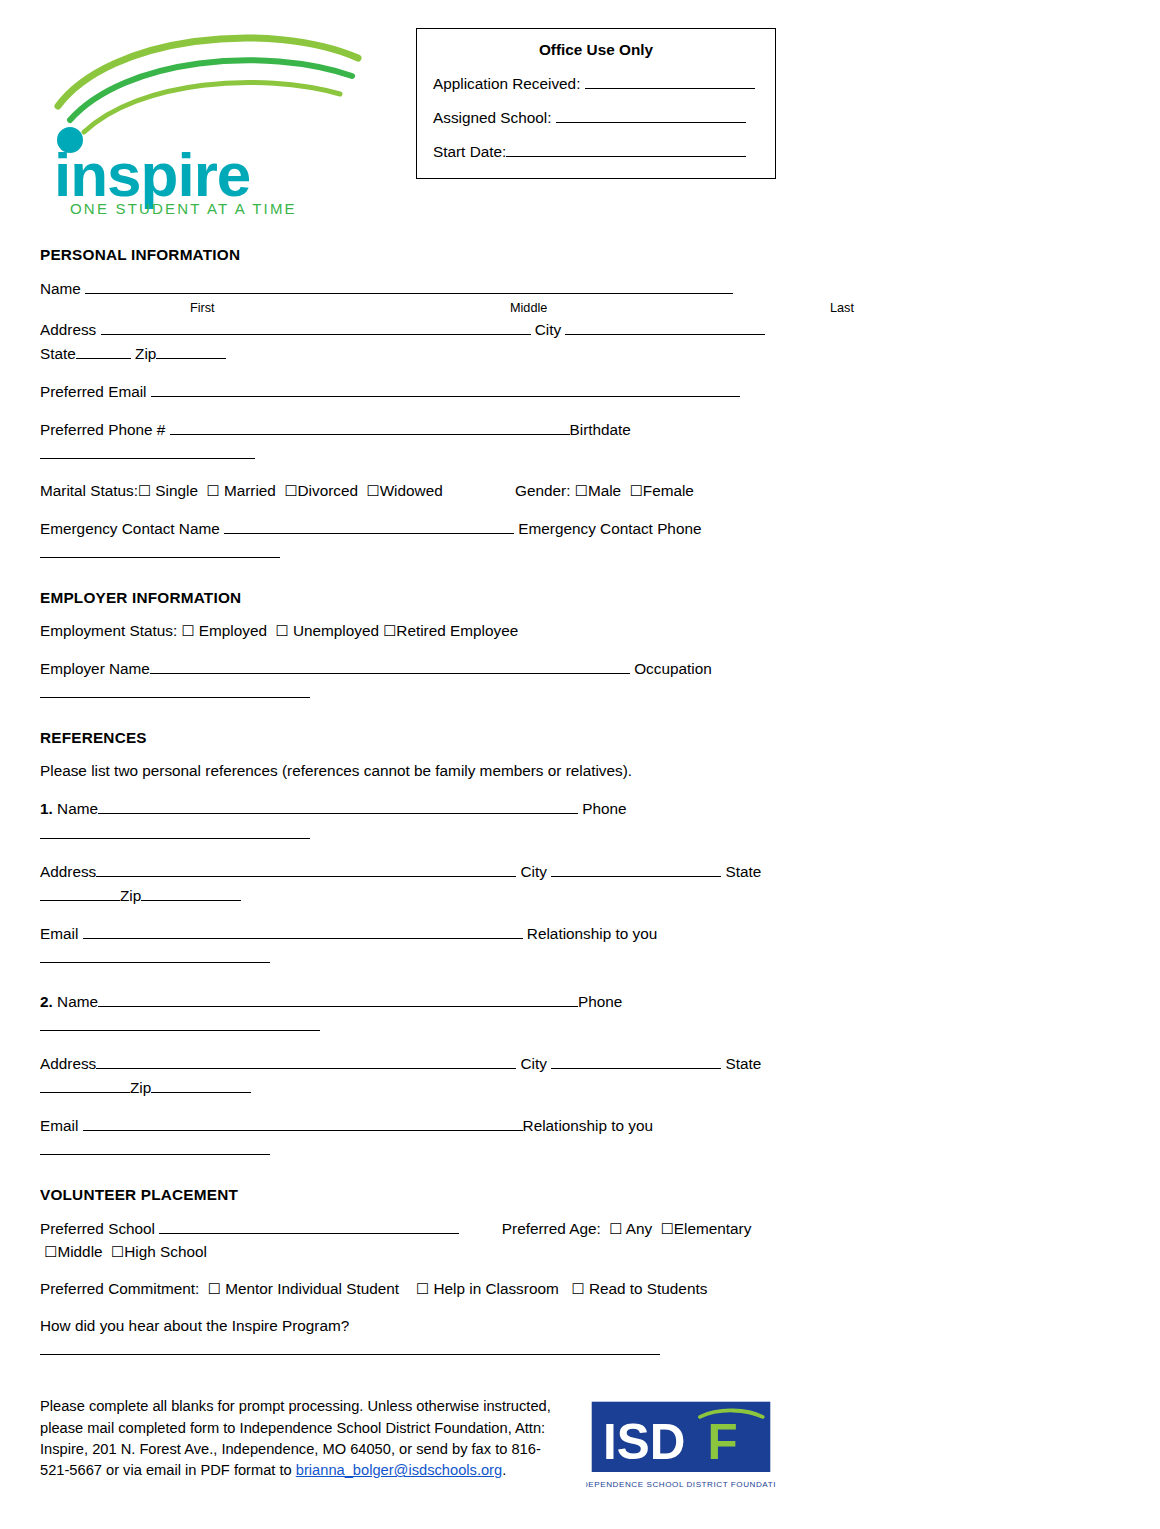inspire ONE STUDENT AT A TIME
Office Use Only
Application Received:
Assigned School:
Start Date:
PERSONAL INFORMATION
Name
First Middle Last
Address City State Zip
Preferred Email
Preferred Phone # Birthdate
Marital Status:☐ Single ☐ Married ☐Divorced ☐Widowed Gender: ☐Male ☐Female
Emergency Contact Name Emergency Contact Phone
EMPLOYER INFORMATION
Employment Status: ☐ Employed ☐ Unemployed ☐Retired Employee
Employer Name Occupation
REFERENCES
Please list two personal references (references cannot be family members or relatives).
1. Name Phone
Address City State Zip
Email Relationship to you
2. Name Phone
Address City State Zip
Email Relationship to you
VOLUNTEER PLACEMENT
Preferred School Preferred Age: ☐ Any ☐Elementary ☐Middle ☐High School
Preferred Commitment: ☐ Mentor Individual Student ☐ Help in Classroom ☐ Read to Students
How did you hear about the Inspire Program?
Please complete all blanks for prompt processing. Unless otherwise instructed, please mail completed form to Independence School District Foundation, Attn: Inspire, 201 N. Forest Ave., Independence, MO 64050, or send by fax to 816-521-5667 or via email in PDF format to brianna_bolger@isdschools.org.
ISD F INDEPENDENCE SCHOOL DISTRICT FOUNDATION